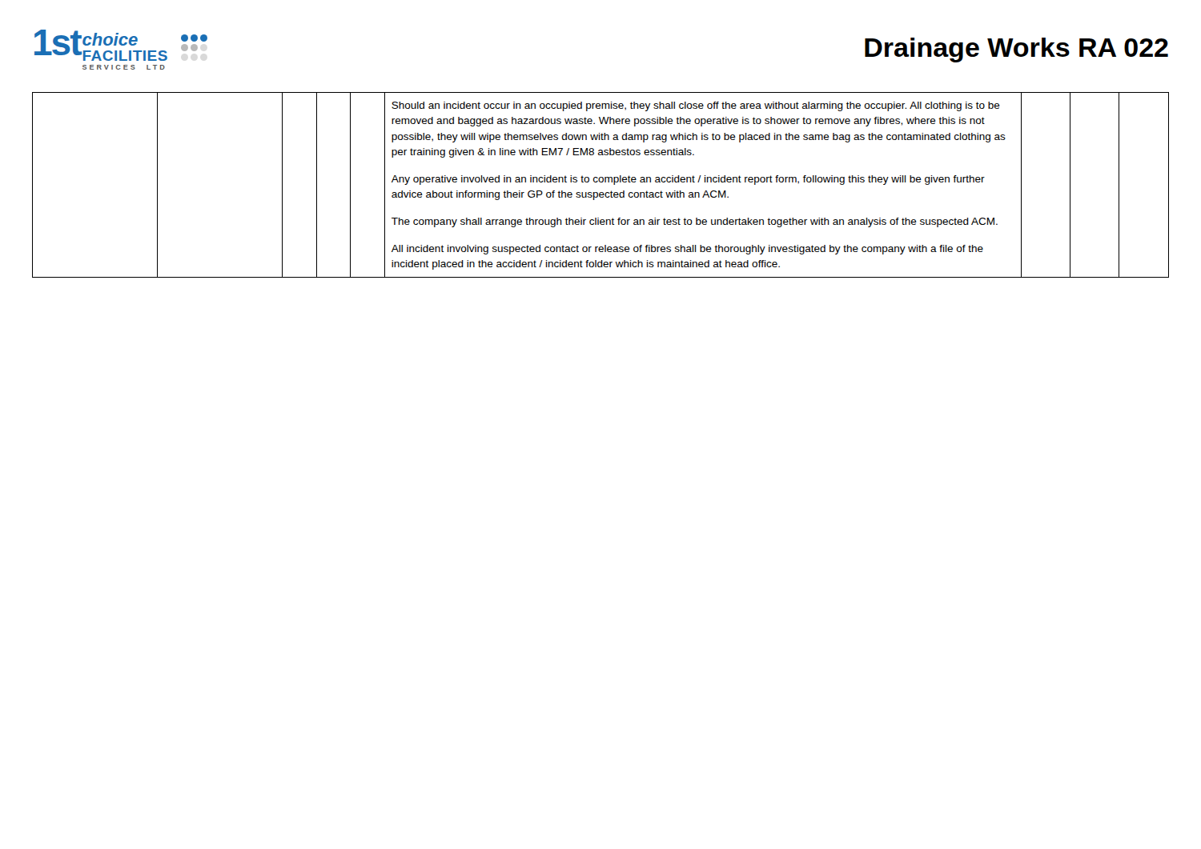1st choice FACILITIES SERVICES LTD
Drainage Works RA 022
| | | | | | Should an incident occur in an occupied premise, they shall close off the area without alarming the occupier. All clothing is to be removed and bagged as hazardous waste. Where possible the operative is to shower to remove any fibres, where this is not possible, they will wipe themselves down with a damp rag which is to be placed in the same bag as the contaminated clothing as per training given & in line with EM7 / EM8 asbestos essentials. Any operative involved in an incident is to complete an accident / incident report form, following this they will be given further advice about informing their GP of the suspected contact with an ACM. The company shall arrange through their client for an air test to be undertaken together with an analysis of the suspected ACM. All incident involving suspected contact or release of fibres shall be thoroughly investigated by the company with a file of the incident placed in the accident / incident folder which is maintained at head office. | | | |